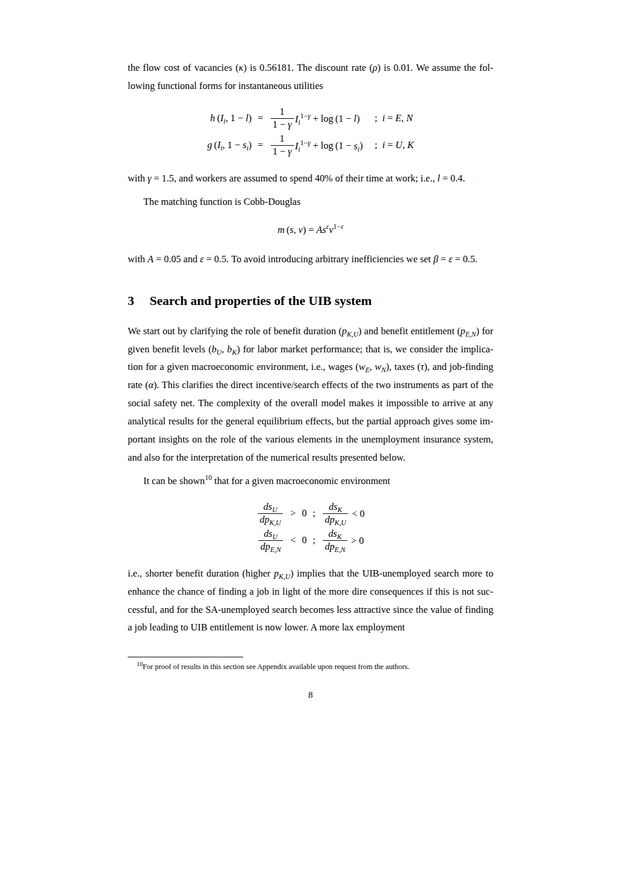the flow cost of vacancies (κ) is 0.56181. The discount rate (ρ) is 0.01. We assume the following functional forms for instantaneous utilities
| h ( I i , 1 − l ) | = | 1 1 − γ I i 1− γ + log (1 − l ) | ; i = E , N |
| g ( I i , 1 − s i ) | = | 1 1 − γ I i 1− γ + log (1 − s i ) | ; i = U , K |
with γ = 1.5, and workers are assumed to spend 40% of their time at work; i.e., l = 0.4.
The matching function is Cobb-Douglas
m (s, v) = Asεv1−ε
with A = 0.05 and ε = 0.5. To avoid introducing arbitrary inefficiencies we set β = ε = 0.5.
3 Search and properties of the UIB system
We start out by clarifying the role of benefit duration (pK,U) and benefit entitlement (pE,N) for given benefit levels (bU, bK) for labor market performance; that is, we consider the implication for a given macroeconomic environment, i.e., wages (wE, wN), taxes (τ), and job-finding rate (α). This clarifies the direct incentive/search effects of the two instruments as part of the social safety net. The complexity of the overall model makes it impossible to arrive at any analytical results for the general equilibrium effects, but the partial approach gives some important insights on the role of the various elements in the unemployment insurance system, and also for the interpretation of the numerical results presented below.
It can be shown10 that for a given macroeconomic environment
| ds U dp K,U | > | 0 | ; | ds K dp K,U < 0 |
| ds U dp E,N | < | 0 | ; | ds K dp E,N > 0 |
i.e., shorter benefit duration (higher pK,U) implies that the UIB-unemployed search more to enhance the chance of finding a job in light of the more dire consequences if this is not successful, and for the SA-unemployed search becomes less attractive since the value of finding a job leading to UIB entitlement is now lower. A more lax employment
10For proof of results in this section see Appendix available upon request from the authors.
8